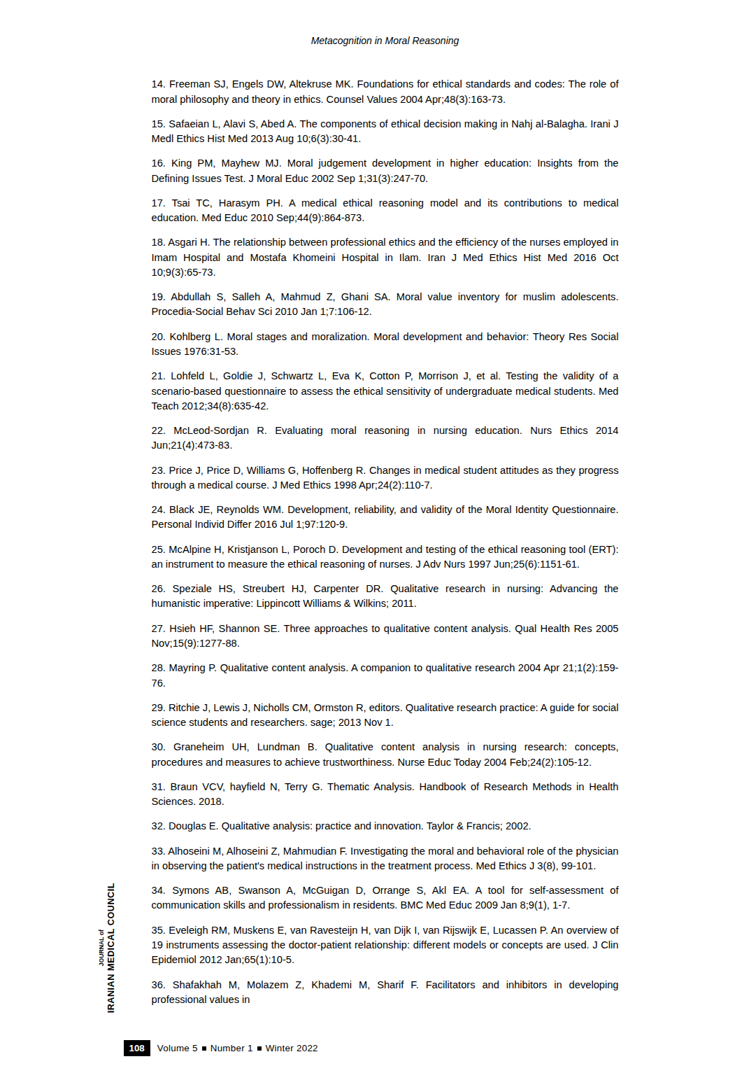Metacognition in Moral Reasoning
14. Freeman SJ, Engels DW, Altekruse MK. Foundations for ethical standards and codes: The role of moral philosophy and theory in ethics. Counsel Values 2004 Apr;48(3):163-73.
15. Safaeian L, Alavi S, Abed A. The components of ethical decision making in Nahj al-Balagha. Irani J Medl Ethics Hist Med 2013 Aug 10;6(3):30-41.
16. King PM, Mayhew MJ. Moral judgement development in higher education: Insights from the Defining Issues Test. J Moral Educ 2002 Sep 1;31(3):247-70.
17. Tsai TC, Harasym PH. A medical ethical reasoning model and its contributions to medical education. Med Educ 2010 Sep;44(9):864-873.
18. Asgari H. The relationship between professional ethics and the efficiency of the nurses employed in Imam Hospital and Mostafa Khomeini Hospital in Ilam. Iran J Med Ethics Hist Med 2016 Oct 10;9(3):65-73.
19. Abdullah S, Salleh A, Mahmud Z, Ghani SA. Moral value inventory for muslim adolescents. Procedia-Social Behav Sci 2010 Jan 1;7:106-12.
20. Kohlberg L. Moral stages and moralization. Moral development and behavior: Theory Res Social Issues 1976:31-53.
21. Lohfeld L, Goldie J, Schwartz L, Eva K, Cotton P, Morrison J, et al. Testing the validity of a scenario-based questionnaire to assess the ethical sensitivity of undergraduate medical students. Med Teach 2012;34(8):635-42.
22. McLeod-Sordjan R. Evaluating moral reasoning in nursing education. Nurs Ethics 2014 Jun;21(4):473-83.
23. Price J, Price D, Williams G, Hoffenberg R. Changes in medical student attitudes as they progress through a medical course. J Med Ethics 1998 Apr;24(2):110-7.
24. Black JE, Reynolds WM. Development, reliability, and validity of the Moral Identity Questionnaire. Personal Individ Differ 2016 Jul 1;97:120-9.
25. McAlpine H, Kristjanson L, Poroch D. Development and testing of the ethical reasoning tool (ERT): an instrument to measure the ethical reasoning of nurses. J Adv Nurs 1997 Jun;25(6):1151-61.
26. Speziale HS, Streubert HJ, Carpenter DR. Qualitative research in nursing: Advancing the humanistic imperative: Lippincott Williams & Wilkins; 2011.
27. Hsieh HF, Shannon SE. Three approaches to qualitative content analysis. Qual Health Res 2005 Nov;15(9):1277-88.
28. Mayring P. Qualitative content analysis. A companion to qualitative research 2004 Apr 21;1(2):159-76.
29. Ritchie J, Lewis J, Nicholls CM, Ormston R, editors. Qualitative research practice: A guide for social science students and researchers. sage; 2013 Nov 1.
30. Graneheim UH, Lundman B. Qualitative content analysis in nursing research: concepts, procedures and measures to achieve trustworthiness. Nurse Educ Today 2004 Feb;24(2):105-12.
31. Braun VCV, hayfield N, Terry G. Thematic Analysis. Handbook of Research Methods in Health Sciences. 2018.
32. Douglas E. Qualitative analysis: practice and innovation. Taylor & Francis; 2002.
33. Alhoseini M, Alhoseini Z, Mahmudian F. Investigating the moral and behavioral role of the physician in observing the patient's medical instructions in the treatment process. Med Ethics J 3(8), 99-101.
34. Symons AB, Swanson A, McGuigan D, Orrange S, Akl EA. A tool for self-assessment of communication skills and professionalism in residents. BMC Med Educ 2009 Jan 8;9(1), 1-7.
35. Eveleigh RM, Muskens E, van Ravesteijn H, van Dijk I, van Rijswijk E, Lucassen P. An overview of 19 instruments assessing the doctor-patient relationship: different models or concepts are used. J Clin Epidemiol 2012 Jan;65(1):10-5.
36. Shafakhah M, Molazem Z, Khademi M, Sharif F. Facilitators and inhibitors in developing professional values in
JOURNAL of
IRANIAN MEDICAL COUNCIL
108 Volume 5 Number 1 Winter 2022